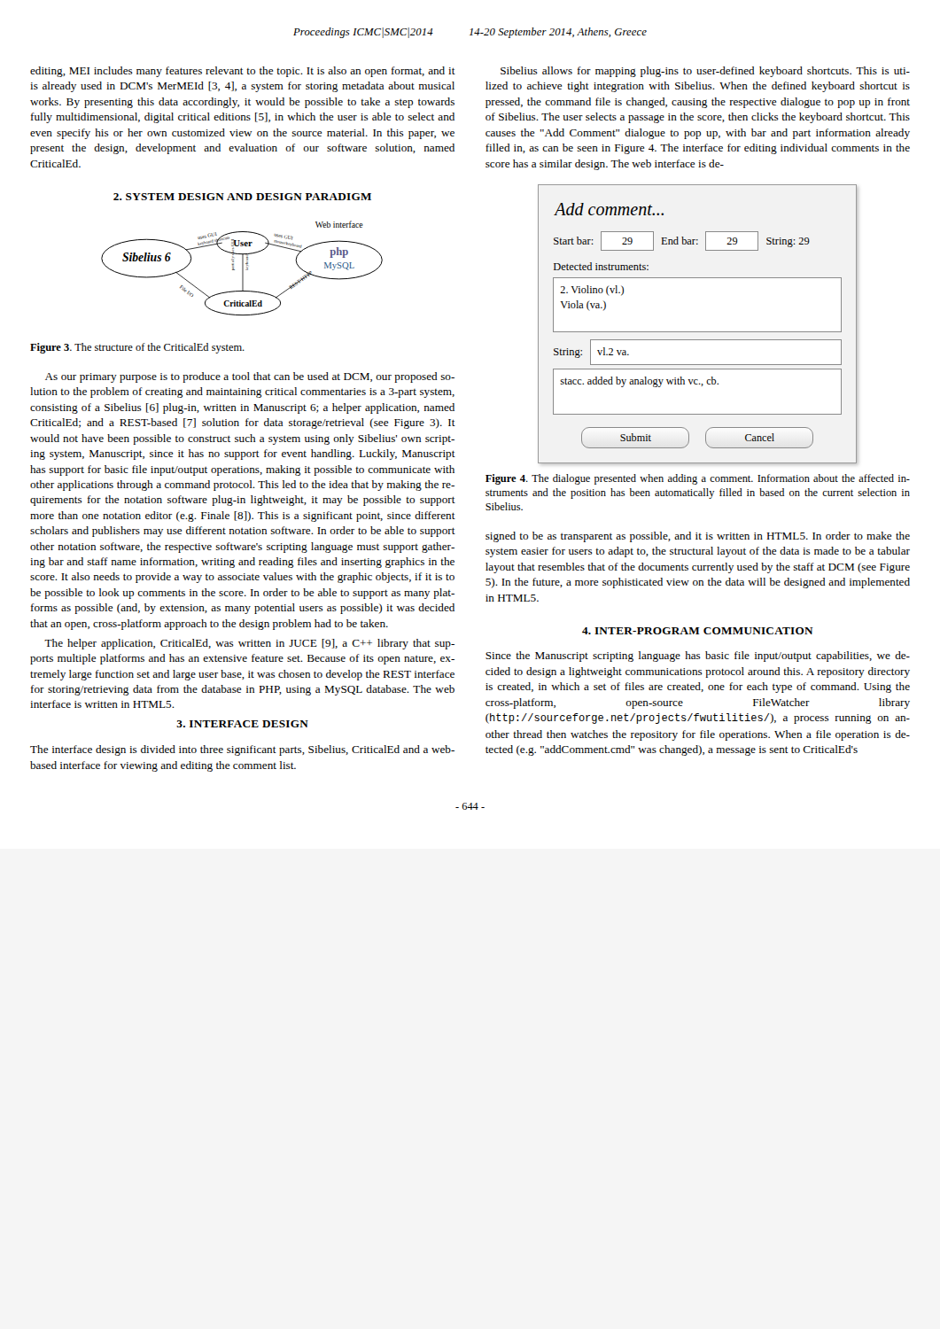Proceedings ICMC|SMC|2014 14-20 September 2014, Athens, Greece
editing, MEI includes many features relevant to the topic. It is also an open format, and it is already used in DCM's MerMEId [3, 4], a system for storing metadata about musical works. By presenting this data accordingly, it would be possible to take a step towards fully multidimensional, digital critical editions [5], in which the user is able to select and even specify his or her own customized view on the source material. In this paper, we present the design, development and evaluation of our software solution, named CriticalEd.
2. System design and design paradigm
Sibelius 6 User php MySQL Web interface CriticalEd uses GUI keyboard shortcuts uses GUI mouse/keyboard partially uses GUI keyboard File I/O REST/HTTP
Figure 3. The structure of the CriticalEd system.
As our primary purpose is to produce a tool that can be used at DCM, our proposed solution to the problem of creating and maintaining critical commentaries is a 3-part system, consisting of a Sibelius [6] plug-in, written in Manuscript 6; a helper application, named CriticalEd; and a REST-based [7] solution for data storage/retrieval (see Figure 3). It would not have been possible to construct such a system using only Sibelius' own scripting system, Manuscript, since it has no support for event handling. Luckily, Manuscript has support for basic file input/output operations, making it possible to communicate with other applications through a command protocol. This led to the idea that by making the requirements for the notation software plug-in lightweight, it may be possible to support more than one notation editor (e.g. Finale [8]). This is a significant point, since different scholars and publishers may use different notation software. In order to be able to support other notation software, the respective software's scripting language must support gathering bar and staff name information, writing and reading files and inserting graphics in the score. It also needs to provide a way to associate values with the graphic objects, if it is to be possible to look up comments in the score. In order to be able to support as many platforms as possible (and, by extension, as many potential users as possible) it was decided that an open, cross-platform approach to the design problem had to be taken.
The helper application, CriticalEd, was written in JUCE [9], a C++ library that supports multiple platforms and has an extensive feature set. Because of its open nature, extremely large function set and large user base, it was chosen to develop the REST interface for storing/retrieving data from the database in PHP, using a MySQL database. The web interface is written in HTML5.
3. Interface design
The interface design is divided into three significant parts, Sibelius, CriticalEd and a web-based interface for viewing and editing the comment list.
Sibelius allows for mapping plug-ins to user-defined keyboard shortcuts. This is utilized to achieve tight integration with Sibelius. When the defined keyboard shortcut is pressed, the command file is changed, causing the respective dialogue to pop up in front of Sibelius. The user selects a passage in the score, then clicks the keyboard shortcut. This causes the "Add Comment" dialogue to pop up, with bar and part information already filled in, as can be seen in Figure 4. The interface for editing individual comments in the score has a similar design. The web interface is de-
Add comment...
Start bar: 29 End bar: 29 String: 29
Detected instruments:
2. Violino (vl.)
Viola (va.)
String:
vl.2 va.
stacc. added by analogy with vc., cb.
Submit
Cancel
Figure 4. The dialogue presented when adding a comment. Information about the affected instruments and the position has been automatically filled in based on the current selection in Sibelius.
signed to be as transparent as possible, and it is written in HTML5. In order to make the system easier for users to adapt to, the structural layout of the data is made to be a tabular layout that resembles that of the documents currently used by the staff at DCM (see Figure 5). In the future, a more sophisticated view on the data will be designed and implemented in HTML5.
4. Inter-program communication
Since the Manuscript scripting language has basic file input/output capabilities, we decided to design a lightweight communications protocol around this. A repository directory is created, in which a set of files are created, one for each type of command. Using the cross-platform, open-source FileWatcher library (http://sourceforge.net/projects/fwutilities/), a process running on another thread then watches the repository for file operations. When a file operation is detected (e.g. "addComment.cmd" was changed), a message is sent to CriticalEd's
- 644 -